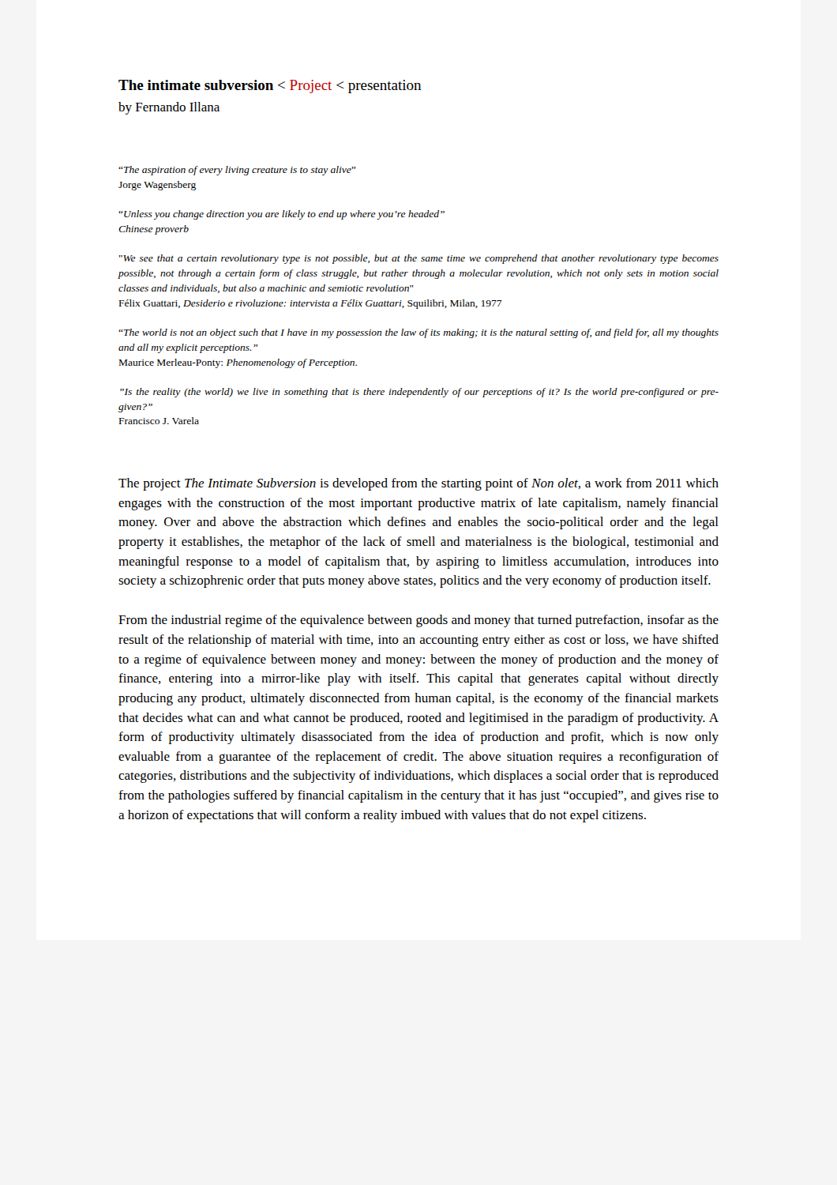The intimate subversion < Project < presentation
by Fernando Illana
“The aspiration of every living creature is to stay alive”
Jorge Wagensberg
“Unless you change direction you are likely to end up where you’re headed”
Chinese proverb
"We see that a certain revolutionary type is not possible, but at the same time we comprehend that another revolutionary type becomes possible, not through a certain form of class struggle, but rather through a molecular revolution, which not only sets in motion social classes and individuals, but also a machinic and semiotic revolution"
Félix Guattari, Desiderio e rivoluzione: intervista a Félix Guattari, Squilibri, Milan, 1977
“The world is not an object such that I have in my possession the law of its making; it is the natural setting of, and field for, all my thoughts and all my explicit perceptions.”
Maurice Merleau-Ponty: Phenomenology of Perception.
”Is the reality (the world) we live in something that is there independently of our perceptions of it? Is the world pre-configured or pre-given?”
Francisco J. Varela
The project The Intimate Subversion is developed from the starting point of Non olet, a work from 2011 which engages with the construction of the most important productive matrix of late capitalism, namely financial money. Over and above the abstraction which defines and enables the socio-political order and the legal property it establishes, the metaphor of the lack of smell and materialness is the biological, testimonial and meaningful response to a model of capitalism that, by aspiring to limitless accumulation, introduces into society a schizophrenic order that puts money above states, politics and the very economy of production itself.
From the industrial regime of the equivalence between goods and money that turned putrefaction, insofar as the result of the relationship of material with time, into an accounting entry either as cost or loss, we have shifted to a regime of equivalence between money and money: between the money of production and the money of finance, entering into a mirror-like play with itself. This capital that generates capital without directly producing any product, ultimately disconnected from human capital, is the economy of the financial markets that decides what can and what cannot be produced, rooted and legitimised in the paradigm of productivity. A form of productivity ultimately disassociated from the idea of production and profit, which is now only evaluable from a guarantee of the replacement of credit. The above situation requires a reconfiguration of categories, distributions and the subjectivity of individuations, which displaces a social order that is reproduced from the pathologies suffered by financial capitalism in the century that it has just “occupied”, and gives rise to a horizon of expectations that will conform a reality imbued with values that do not expel citizens.